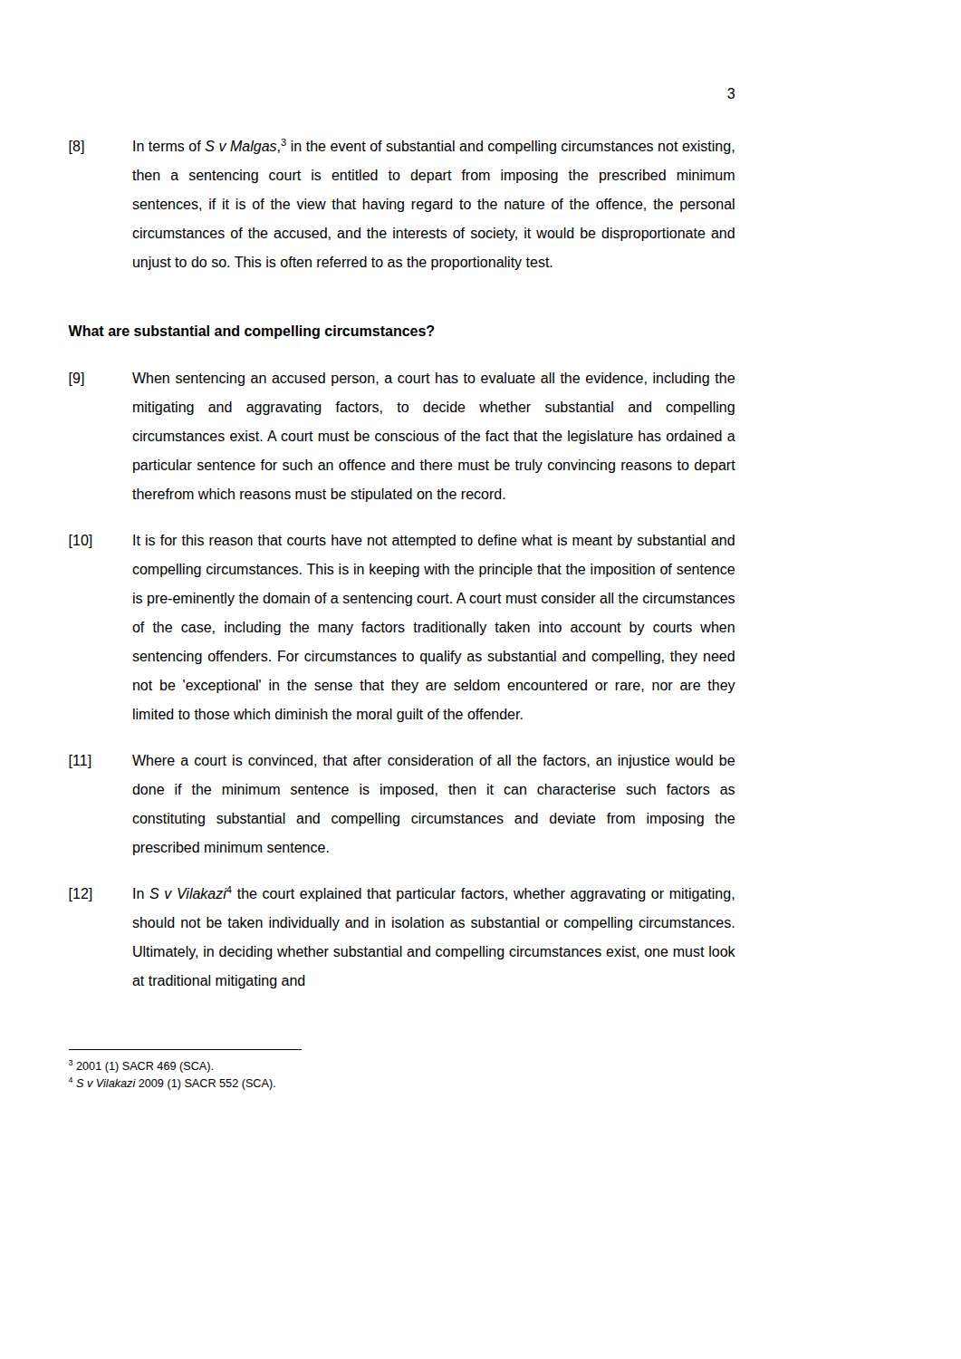3
[8]
In terms of S v Malgas,3 in the event of substantial and compelling circumstances not existing, then a sentencing court is entitled to depart from imposing the prescribed minimum sentences, if it is of the view that having regard to the nature of the offence, the personal circumstances of the accused, and the interests of society, it would be disproportionate and unjust to do so. This is often referred to as the proportionality test.
What are substantial and compelling circumstances?
[9]
When sentencing an accused person, a court has to evaluate all the evidence, including the mitigating and aggravating factors, to decide whether substantial and compelling circumstances exist. A court must be conscious of the fact that the legislature has ordained a particular sentence for such an offence and there must be truly convincing reasons to depart therefrom which reasons must be stipulated on the record.
[10]
It is for this reason that courts have not attempted to define what is meant by substantial and compelling circumstances. This is in keeping with the principle that the imposition of sentence is pre-eminently the domain of a sentencing court. A court must consider all the circumstances of the case, including the many factors traditionally taken into account by courts when sentencing offenders. For circumstances to qualify as substantial and compelling, they need not be 'exceptional' in the sense that they are seldom encountered or rare, nor are they limited to those which diminish the moral guilt of the offender.
[11]
Where a court is convinced, that after consideration of all the factors, an injustice would be done if the minimum sentence is imposed, then it can characterise such factors as constituting substantial and compelling circumstances and deviate from imposing the prescribed minimum sentence.
[12]
In S v Vilakazi4 the court explained that particular factors, whether aggravating or mitigating, should not be taken individually and in isolation as substantial or compelling circumstances. Ultimately, in deciding whether substantial and compelling circumstances exist, one must look at traditional mitigating and
3 2001 (1) SACR 469 (SCA).
4 S v Vilakazi 2009 (1) SACR 552 (SCA).